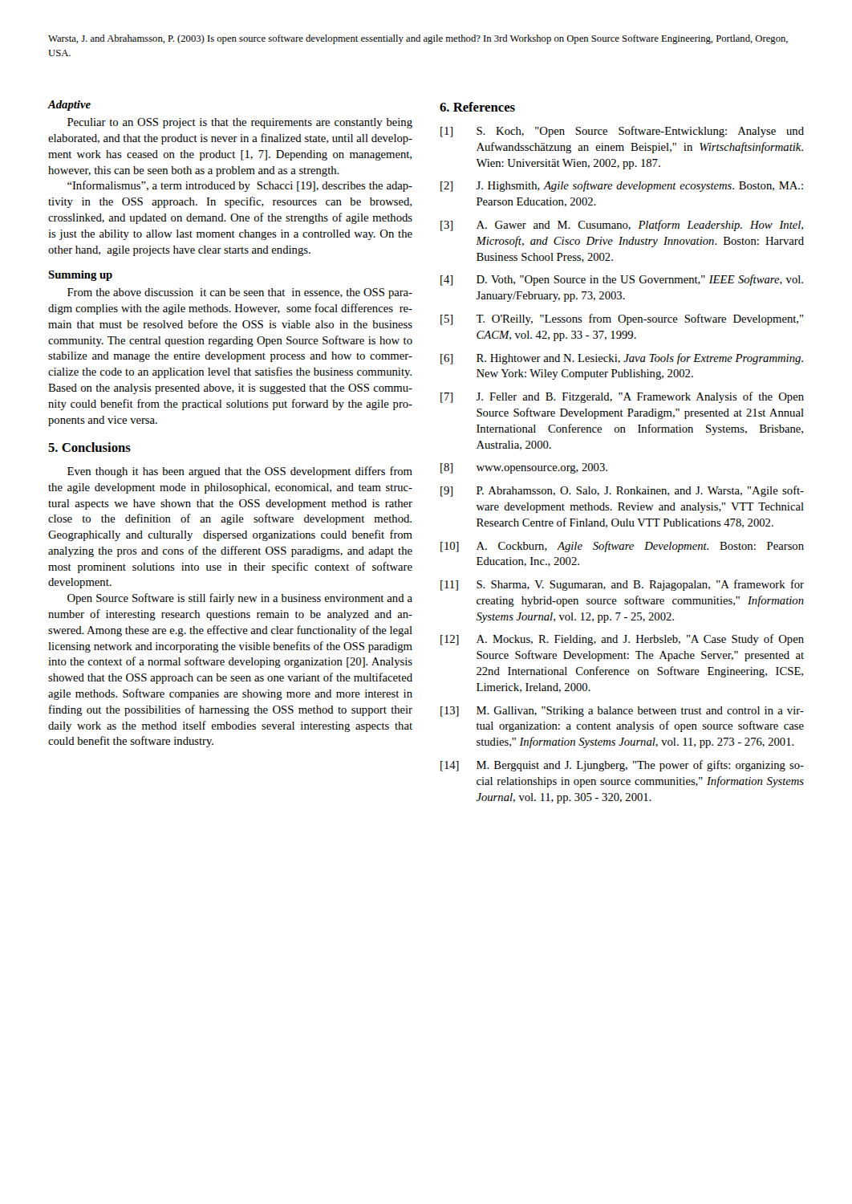Warsta, J. and Abrahamsson, P. (2003) Is open source software development essentially and agile method? In 3rd Workshop on Open Source Software Engineering, Portland, Oregon, USA.
Adaptive
Peculiar to an OSS project is that the requirements are constantly being elaborated, and that the product is never in a finalized state, until all development work has ceased on the product [1, 7]. Depending on management, however, this can be seen both as a problem and as a strength.
“Informalismus”, a term introduced by Schacci [19], describes the adaptivity in the OSS approach. In specific, resources can be browsed, crosslinked, and updated on demand. One of the strengths of agile methods is just the ability to allow last moment changes in a controlled way. On the other hand, agile projects have clear starts and endings.
Summing up
From the above discussion it can be seen that in essence, the OSS paradigm complies with the agile methods. However, some focal differences remain that must be resolved before the OSS is viable also in the business community. The central question regarding Open Source Software is how to stabilize and manage the entire development process and how to commercialize the code to an application level that satisfies the business community. Based on the analysis presented above, it is suggested that the OSS community could benefit from the practical solutions put forward by the agile proponents and vice versa.
5. Conclusions
Even though it has been argued that the OSS development differs from the agile development mode in philosophical, economical, and team structural aspects we have shown that the OSS development method is rather close to the definition of an agile software development method. Geographically and culturally dispersed organizations could benefit from analyzing the pros and cons of the different OSS paradigms, and adapt the most prominent solutions into use in their specific context of software development.
Open Source Software is still fairly new in a business environment and a number of interesting research questions remain to be analyzed and answered. Among these are e.g. the effective and clear functionality of the legal licensing network and incorporating the visible benefits of the OSS paradigm into the context of a normal software developing organization [20]. Analysis showed that the OSS approach can be seen as one variant of the multifaceted agile methods. Software companies are showing more and more interest in finding out the possibilities of harnessing the OSS method to support their daily work as the method itself embodies several interesting aspects that could benefit the software industry.
6. References
[1]
S. Koch, "Open Source Software-Entwicklung: Analyse und Aufwandsschätzung an einem Beispiel," in Wirtschaftsinformatik. Wien: Universität Wien, 2002, pp. 187.
[2]
J. Highsmith, Agile software development ecosystems. Boston, MA.: Pearson Education, 2002.
[3]
A. Gawer and M. Cusumano, Platform Leadership. How Intel, Microsoft, and Cisco Drive Industry Innovation. Boston: Harvard Business School Press, 2002.
[4]
D. Voth, "Open Source in the US Government," IEEE Software, vol. January/February, pp. 73, 2003.
[5]
T. O'Reilly, "Lessons from Open-source Software Development," CACM, vol. 42, pp. 33 - 37, 1999.
[6]
R. Hightower and N. Lesiecki, Java Tools for Extreme Programming. New York: Wiley Computer Publishing, 2002.
[7]
J. Feller and B. Fitzgerald, "A Framework Analysis of the Open Source Software Development Paradigm," presented at 21st Annual International Conference on Information Systems, Brisbane, Australia, 2000.
[8]
www.opensource.org, 2003.
[9]
P. Abrahamsson, O. Salo, J. Ronkainen, and J. Warsta, "Agile software development methods. Review and analysis," VTT Technical Research Centre of Finland, Oulu VTT Publications 478, 2002.
[10]
A. Cockburn, Agile Software Development. Boston: Pearson Education, Inc., 2002.
[11]
S. Sharma, V. Sugumaran, and B. Rajagopalan, "A framework for creating hybrid-open source software communities," Information Systems Journal, vol. 12, pp. 7 - 25, 2002.
[12]
A. Mockus, R. Fielding, and J. Herbsleb, "A Case Study of Open Source Software Development: The Apache Server," presented at 22nd International Conference on Software Engineering, ICSE, Limerick, Ireland, 2000.
[13]
M. Gallivan, "Striking a balance between trust and control in a virtual organization: a content analysis of open source software case studies," Information Systems Journal, vol. 11, pp. 273 - 276, 2001.
[14]
M. Bergquist and J. Ljungberg, "The power of gifts: organizing social relationships in open source communities," Information Systems Journal, vol. 11, pp. 305 - 320, 2001.